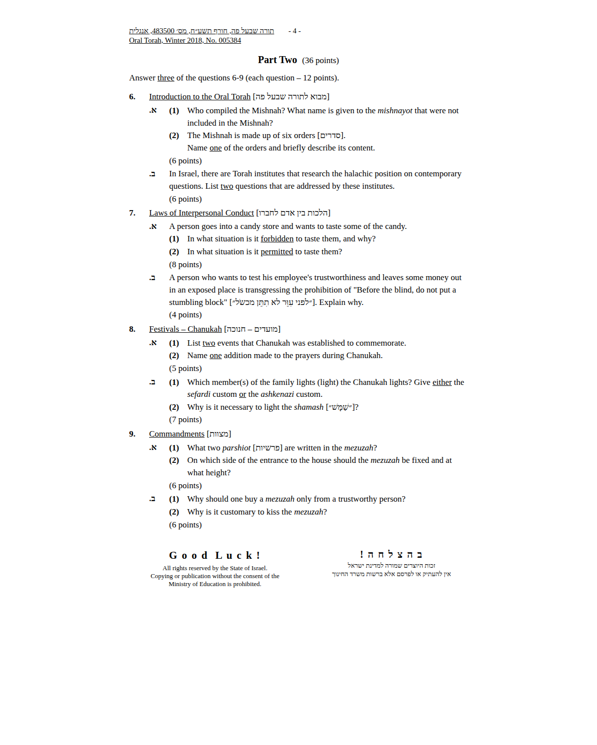תורה שבעל פה, חורף תשע״ח, מס׳ 005384, אנגלית
Oral Torah, Winter 2018, No. 005384
- 4 -
Part Two (36 points)
Answer three of the questions 6-9 (each question – 12 points).
6.
Introduction to the Oral Torah [מבוא לתורה שבעל פה]
א.
(1)
Who compiled the Mishnah? What name is given to the mishnayot that were not included in the Mishnah?
(2)
The Mishnah is made up of six orders [סדרים].
Name one of the orders and briefly describe its content.
(6 points)
ב.
In Israel, there are Torah institutes that research the halachic position on contemporary questions. List two questions that are addressed by these institutes.
(6 points)
7.
Laws of Interpersonal Conduct [הלכות בין אדם לחברו]
א.
A person goes into a candy store and wants to taste some of the candy.
(1)
In what situation is it forbidden to taste them, and why?
(2)
In what situation is it permitted to taste them?
(8 points)
ב.
A person who wants to test his employee's trustworthiness and leaves some money out in an exposed place is transgressing the prohibition of "Before the blind, do not put a stumbling block" [״לפני עִוֵּר לא תִתֵּן מכשֹל״]. Explain why.
(4 points)
8.
Festivals – Chanukah [מועדים – חנוכה]
א.
(1)
List two events that Chanukah was established to commemorate.
(2)
Name one addition made to the prayers during Chanukah.
(5 points)
ב.
(1)
Which member(s) of the family lights (light) the Chanukah lights? Give either the sefardi custom or the ashkenazi custom.
(2)
Why is it necessary to light the shamash [״שַׁמָּשׁ״]?
(7 points)
9.
Commandments [מצוות]
א.
(1)
What two parshiot [פרשיות] are written in the mezuzah?
(2)
On which side of the entrance to the house should the mezuzah be fixed and at what height?
(6 points)
ב.
(1)
Why should one buy a mezuzah only from a trustworthy person?
(2)
Why is it customary to kiss the mezuzah?
(6 points)
G o o d L u c k !
All rights reserved by the State of Israel.
Copying or publication without the consent of the
Ministry of Education is prohibited.
ב ה צ ל ח ה !
זכות היוצרים שמורה למדינת ישראל
אין להעתיק או לפרסם אלא ברשות משרד החינוך